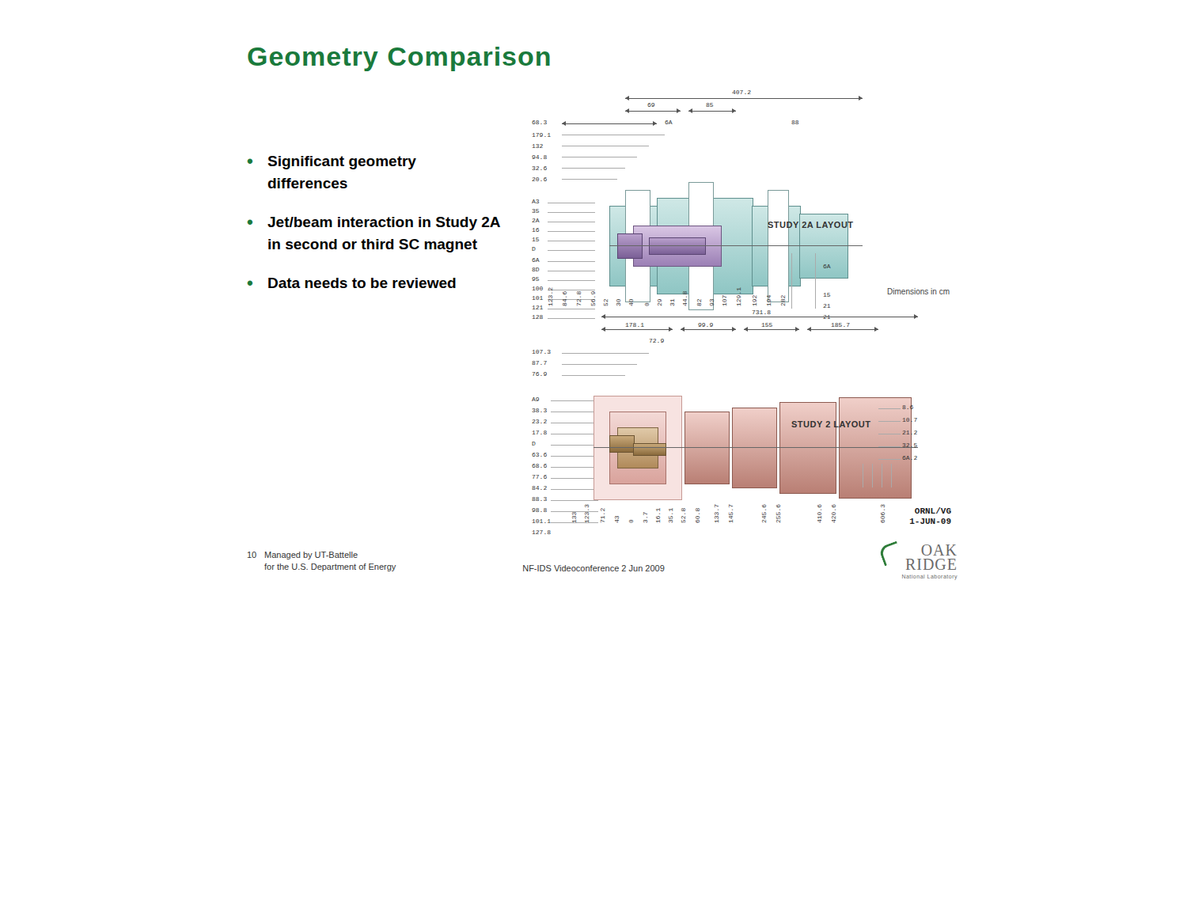Geometry Comparison
Significant geometry differences
Jet/beam interaction in Study 2A in second or third SC magnet
Data needs to be reviewed
407.2
69
85
68.3
6A
88
179.1
132
94.8
32.6
20.6
A3
35
2A
16
15
D
6A
8D
95
100
101
121
128
STUDY 2A LAYOUT
6A
15
21
21
123.2
84.6
72.8
56.9
52
30
40
0
29
31
44.8
82
93
107
129.1
192
194
282
Dimensions in cm
731.8
178.1
99.9
155
185.7
72.9
107.3
87.7
76.9
A9
38.3
23.2
17.8
D
63.6
68.6
77.6
84.2
88.3
98.8
101.1
127.8
STUDY 2 LAYOUT
8.6
10.7
21.2
32.5
6A.2
133
123.3
71.2
43
0
3.7
16.1
35.1
52.8
60.8
133.7
145.7
245.6
255.6
410.6
420.6
606.3
ORNL/VG
1-JUN-09
10 Managed by UT-Battelle
for the U.S. Department of Energy
NF-IDS Videoconference 2 Jun 2009
OAK
RIDGE
National Laboratory